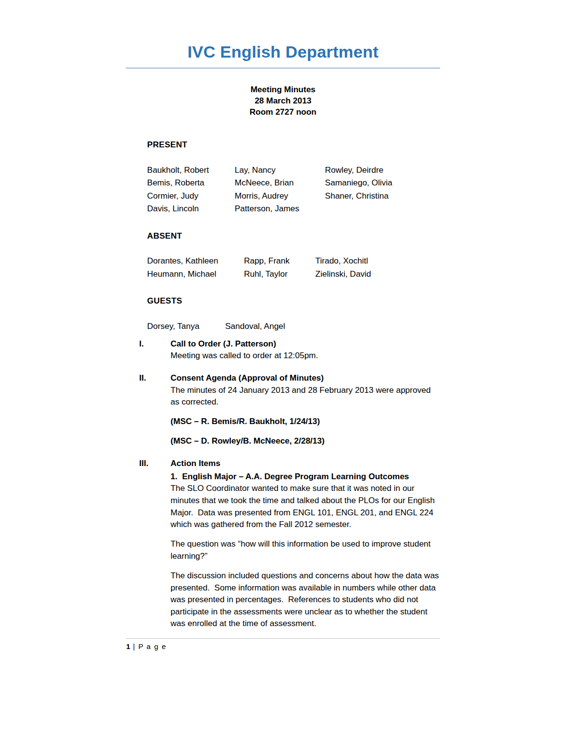IVC English Department
Meeting Minutes
28 March 2013
Room 2727 noon
PRESENT
| Baukholt, Robert | Lay, Nancy | Rowley, Deirdre |
| Bemis, Roberta | McNeece, Brian | Samaniego, Olivia |
| Cormier, Judy | Morris, Audrey | Shaner, Christina |
| Davis, Lincoln | Patterson, James | |
ABSENT
| Dorantes, Kathleen | Rapp, Frank | Tirado, Xochitl |
| Heumann, Michael | Ruhl, Taylor | Zielinski, David |
GUESTS
| Dorsey, Tanya | Sandoval, Angel |
I.
Call to Order (J. Patterson)
Meeting was called to order at 12:05pm.
II.
Consent Agenda (Approval of Minutes)
The minutes of 24 January 2013 and 28 February 2013 were approved as corrected.
(MSC – R. Bemis/R. Baukholt, 1/24/13)
(MSC – D. Rowley/B. McNeece, 2/28/13)
III.
Action Items
1. English Major – A.A. Degree Program Learning Outcomes
The SLO Coordinator wanted to make sure that it was noted in our minutes that we took the time and talked about the PLOs for our English Major. Data was presented from ENGL 101, ENGL 201, and ENGL 224 which was gathered from the Fall 2012 semester.
The question was “how will this information be used to improve student learning?”
The discussion included questions and concerns about how the data was presented. Some information was available in numbers while other data was presented in percentages. References to students who did not participate in the assessments were unclear as to whether the student was enrolled at the time of assessment.
1 | P a g e